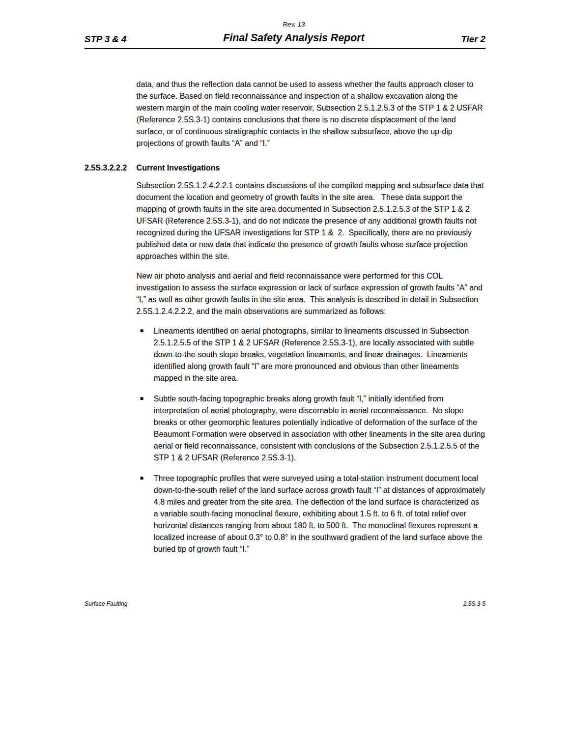STP 3 & 4
Rev. 13
Final Safety Analysis Report
Tier 2
data, and thus the reflection data cannot be used to assess whether the faults approach closer to the surface. Based on field reconnaissance and inspection of a shallow excavation along the western margin of the main cooling water reservoir, Subsection 2.5.1.2.5.3 of the STP 1 & 2 USFAR (Reference 2.5S.3-1) contains conclusions that there is no discrete displacement of the land surface, or of continuous stratigraphic contacts in the shallow subsurface, above the up-dip projections of growth faults “A” and “I.”
2.5S.3.2.2.2 Current Investigations
Subsection 2.5S.1.2.4.2.2.1 contains discussions of the compiled mapping and subsurface data that document the location and geometry of growth faults in the site area. These data support the mapping of growth faults in the site area documented in Subsection 2.5.1.2.5.3 of the STP 1 & 2 UFSAR (Reference 2.5S.3-1), and do not indicate the presence of any additional growth faults not recognized during the UFSAR investigations for STP 1 & 2. Specifically, there are no previously published data or new data that indicate the presence of growth faults whose surface projection approaches within the site.
New air photo analysis and aerial and field reconnaissance were performed for this COL investigation to assess the surface expression or lack of surface expression of growth faults “A” and “I,” as well as other growth faults in the site area. This analysis is described in detail in Subsection 2.5S.1.2.4.2.2.2, and the main observations are summarized as follows:
Lineaments identified on aerial photographs, similar to lineaments discussed in Subsection 2.5.1.2.5.5 of the STP 1 & 2 UFSAR (Reference 2.5S.3-1), are locally associated with subtle down-to-the-south slope breaks, vegetation lineaments, and linear drainages. Lineaments identified along growth fault “I” are more pronounced and obvious than other lineaments mapped in the site area.
Subtle south-facing topographic breaks along growth fault “I,” initially identified from interpretation of aerial photography, were discernable in aerial reconnaissance. No slope breaks or other geomorphic features potentially indicative of deformation of the surface of the Beaumont Formation were observed in association with other lineaments in the site area during aerial or field reconnaissance, consistent with conclusions of the Subsection 2.5.1.2.5.5 of the STP 1 & 2 UFSAR (Reference 2.5S.3-1).
Three topographic profiles that were surveyed using a total-station instrument document local down-to-the-south relief of the land surface across growth fault “I” at distances of approximately 4.8 miles and greater from the site area. The deflection of the land surface is characterized as a variable south-facing monoclinal flexure, exhibiting about 1.5 ft. to 6 ft. of total relief over horizontal distances ranging from about 180 ft. to 500 ft. The monoclinal flexures represent a localized increase of about 0.3° to 0.8° in the southward gradient of the land surface above the buried tip of growth fault “I.”
Surface Faulting
2.5S.3-5